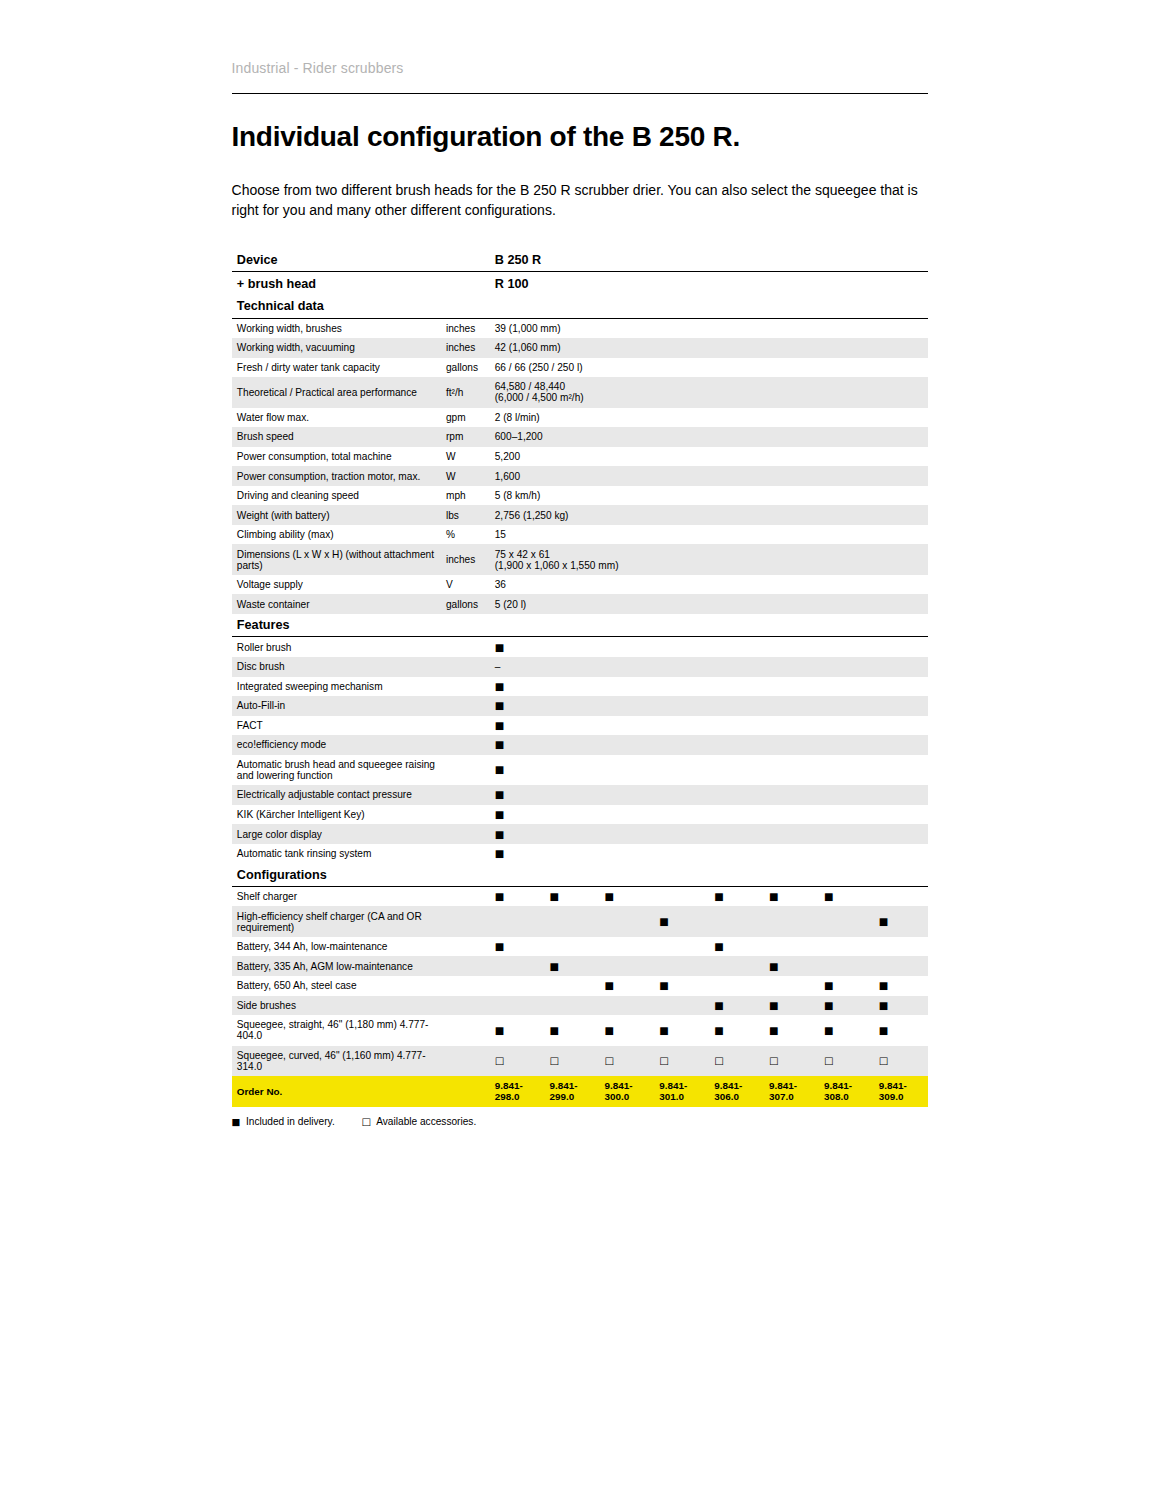Industrial - Rider scrubbers
Individual configuration of the B 250 R.
Choose from two different brush heads for the B 250 R scrubber drier. You can also select the squeegee that is right for you and many other different configurations.
| Device | | B 250 R |
| + brush head | | R 100 |
| Technical data | | |
| Working width, brushes | inches | 39 (1,000 mm) |
| Working width, vacuuming | inches | 42 (1,060 mm) |
| Fresh / dirty water tank capacity | gallons | 66 / 66 (250 / 250 l) |
| Theoretical / Practical area performance | ft²/h | 64,580 / 48,440 (6,000 / 4,500 m²/h) |
| Water flow max. | gpm | 2 (8 l/min) |
| Brush speed | rpm | 600–1,200 |
| Power consumption, total machine | W | 5,200 |
| Power consumption, traction motor, max. | W | 1,600 |
| Driving and cleaning speed | mph | 5 (8 km/h) |
| Weight (with battery) | lbs | 2,756 (1,250 kg) |
| Climbing ability (max) | % | 15 |
| Dimensions (L x W x H) (without attachment parts) | inches | 75 x 42 x 61 (1,900 x 1,060 x 1,550 mm) |
| Voltage supply | V | 36 |
| Waste container | gallons | 5 (20 l) |
| Features | | |
| Roller brush | | ■ |
| Disc brush | | – |
| Integrated sweeping mechanism | | ■ |
| Auto-Fill-in | | ■ |
| FACT | | ■ |
| eco!efficiency mode | | ■ |
| Automatic brush head and squeegee raising and lowering function | | ■ |
| Electrically adjustable contact pressure | | ■ |
| KIK (Kärcher Intelligent Key) | | ■ |
| Large color display | | ■ |
| Automatic tank rinsing system | | ■ |
| Configurations | | |
| Shelf charger | | ■ | ■ | ■ | | ■ | ■ | ■ | |
| High-efficiency shelf charger (CA and OR requirement) | | | | | ■ | | | | ■ |
| Battery, 344 Ah, low-maintenance | | ■ | | | | ■ | | | |
| Battery, 335 Ah, AGM low-maintenance | | | ■ | | | | ■ | | |
| Battery, 650 Ah, steel case | | | | ■ | ■ | | | ■ | ■ |
| Side brushes | | | | | | ■ | ■ | ■ | ■ |
| Squeegee, straight, 46" (1,180 mm) 4.777-404.0 | | ■ | ■ | ■ | ■ | ■ | ■ | ■ | ■ |
| Squeegee, curved, 46" (1,160 mm) 4.777-314.0 | | □ | □ | □ | □ | □ | □ | □ | □ |
| Order No. | | 9.841-298.0 | 9.841-299.0 | 9.841-300.0 | 9.841-301.0 | 9.841-306.0 | 9.841-307.0 | 9.841-308.0 | 9.841-309.0 |
■ Included in delivery. □ Available accessories.